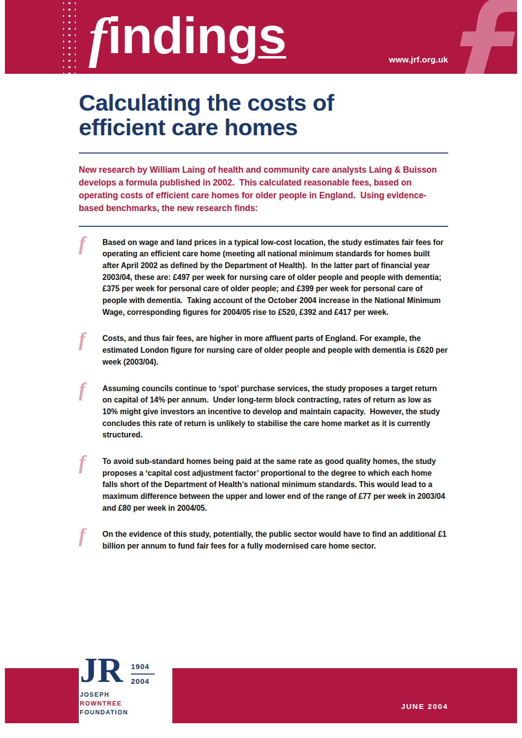findings
www.jrf.org.uk
Calculating the costs of
efficient care homes
New research by William Laing of health and community care analysts Laing & Buisson develops a formula published in 2002. This calculated reasonable fees, based on operating costs of efficient care homes for older people in England. Using evidence-based benchmarks, the new research finds:
Based on wage and land prices in a typical low-cost location, the study estimates fair fees for operating an efficient care home (meeting all national minimum standards for homes built after April 2002 as defined by the Department of Health). In the latter part of financial year 2003/04, these are: £497 per week for nursing care of older people and people with dementia; £375 per week for personal care of older people; and £399 per week for personal care of people with dementia. Taking account of the October 2004 increase in the National Minimum Wage, corresponding figures for 2004/05 rise to £520, £392 and £417 per week.
Costs, and thus fair fees, are higher in more affluent parts of England. For example, the estimated London figure for nursing care of older people and people with dementia is £620 per week (2003/04).
Assuming councils continue to ‘spot’ purchase services, the study proposes a target return on capital of 14% per annum. Under long-term block contracting, rates of return as low as 10% might give investors an incentive to develop and maintain capacity. However, the study concludes this rate of return is unlikely to stabilise the care home market as it is currently structured.
To avoid sub-standard homes being paid at the same rate as good quality homes, the study proposes a ‘capital cost adjustment factor’ proportional to the degree to which each home falls short of the Department of Health’s national minimum standards. This would lead to a maximum difference between the upper and lower end of the range of £77 per week in 2003/04 and £80 per week in 2004/05.
On the evidence of this study, potentially, the public sector would have to find an additional £1 billion per annum to fund fair fees for a fully modernised care home sector.
J R 1904 2004 JOSEPH ROWNTREE FOUNDATION
JUNE 2004